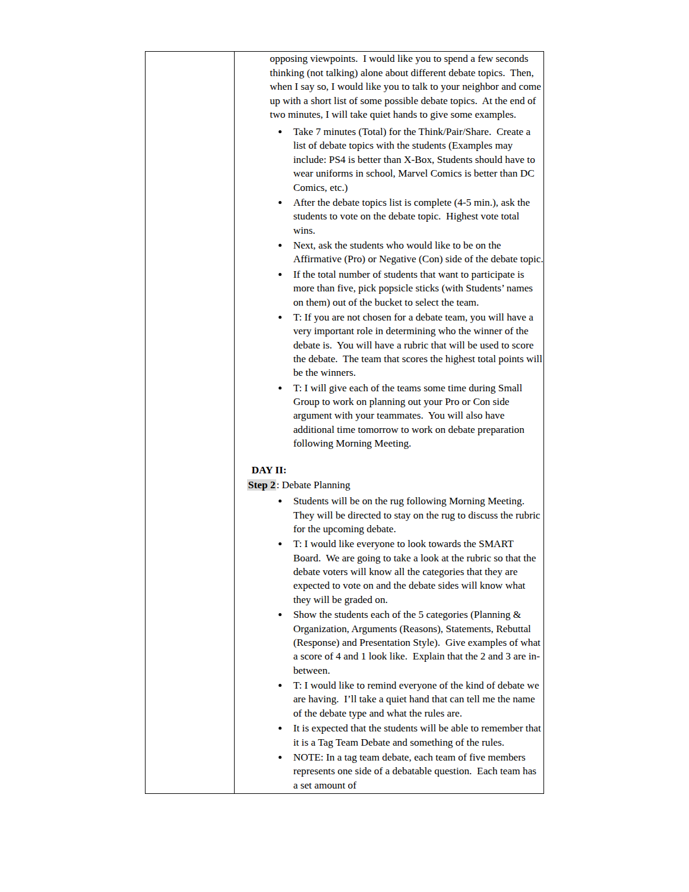| | opposing viewpoints. I would like you to spend a few seconds thinking (not talking) alone about different debate topics. Then, when I say so, I would like you to talk to your neighbor and come up with a short list of some possible debate topics. At the end of two minutes, I will take quiet hands to give some examples. Take 7 minutes (Total) for the Think/Pair/Share. Create a list of debate topics with the students (Examples may include: PS4 is better than X-Box, Students should have to wear uniforms in school, Marvel Comics is better than DC Comics, etc.) After the debate topics list is complete (4-5 min.), ask the students to vote on the debate topic. Highest vote total wins. Next, ask the students who would like to be on the Affirmative (Pro) or Negative (Con) side of the debate topic. If the total number of students that want to participate is more than five, pick popsicle sticks (with Students’ names on them) out of the bucket to select the team. T: If you are not chosen for a debate team, you will have a very important role in determining who the winner of the debate is. You will have a rubric that will be used to score the debate. The team that scores the highest total points will be the winners. T: I will give each of the teams some time during Small Group to work on planning out your Pro or Con side argument with your teammates. You will also have additional time tomorrow to work on debate preparation following Morning Meeting. DAY II: Step 2 : Debate Planning Students will be on the rug following Morning Meeting. They will be directed to stay on the rug to discuss the rubric for the upcoming debate. T: I would like everyone to look towards the SMART Board. We are going to take a look at the rubric so that the debate voters will know all the categories that they are expected to vote on and the debate sides will know what they will be graded on. Show the students each of the 5 categories (Planning & Organization, Arguments (Reasons), Statements, Rebuttal (Response) and Presentation Style). Give examples of what a score of 4 and 1 look like. Explain that the 2 and 3 are in-between. T: I would like to remind everyone of the kind of debate we are having. I’ll take a quiet hand that can tell me the name of the debate type and what the rules are. It is expected that the students will be able to remember that it is a Tag Team Debate and something of the rules. NOTE: In a tag team debate, each team of five members represents one side of a debatable question. Each team has a set amount of |